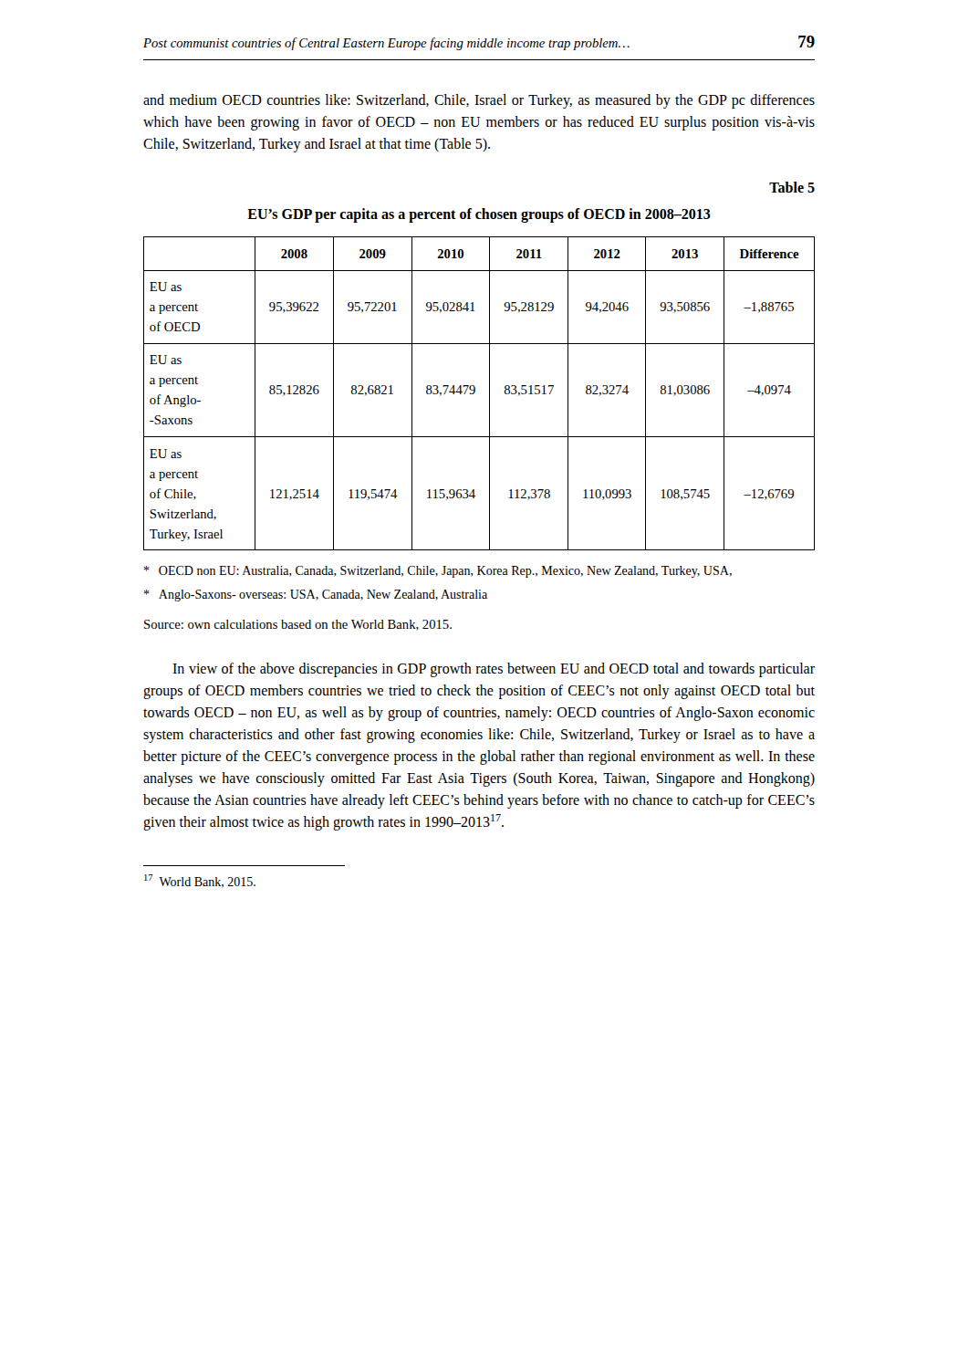Post communist countries of Central Eastern Europe facing middle income trap problem… 79
and medium OECD countries like: Switzerland, Chile, Israel or Turkey, as measured by the GDP pc differences which have been growing in favor of OECD – non EU members or has reduced EU surplus position vis-à-vis Chile, Switzerland, Turkey and Israel at that time (Table 5).
Table 5
EU’s GDP per capita as a percent of chosen groups of OECD in 2008–2013
| | 2008 | 2009 | 2010 | 2011 | 2012 | 2013 | Difference |
| --- | --- | --- | --- | --- | --- | --- | --- |
| EU as a percent of OECD | 95,39622 | 95,72201 | 95,02841 | 95,28129 | 94,2046 | 93,50856 | –1,88765 |
| EU as a percent of Anglo- -Saxons | 85,12826 | 82,6821 | 83,74479 | 83,51517 | 82,3274 | 81,03086 | –4,0974 |
| EU as a percent of Chile, Switzerland, Turkey, Israel | 121,2514 | 119,5474 | 115,9634 | 112,378 | 110,0993 | 108,5745 | –12,6769 |
*OECD non EU: Australia, Canada, Switzerland, Chile, Japan, Korea Rep., Mexico, New Zealand, Turkey, USA,
*Anglo-Saxons- overseas: USA, Canada, New Zealand, Australia
Source: own calculations based on the World Bank, 2015.
In view of the above discrepancies in GDP growth rates between EU and OECD total and towards particular groups of OECD members countries we tried to check the position of CEEC’s not only against OECD total but towards OECD – non EU, as well as by group of countries, namely: OECD countries of Anglo-Saxon economic system characteristics and other fast growing economies like: Chile, Switzerland, Turkey or Israel as to have a better picture of the CEEC’s convergence process in the global rather than regional environment as well. In these analyses we have consciously omitted Far East Asia Tigers (South Korea, Taiwan, Singapore and Hongkong) because the Asian countries have already left CEEC’s behind years before with no chance to catch-up for CEEC’s given their almost twice as high growth rates in 1990–201317.
17 World Bank, 2015.